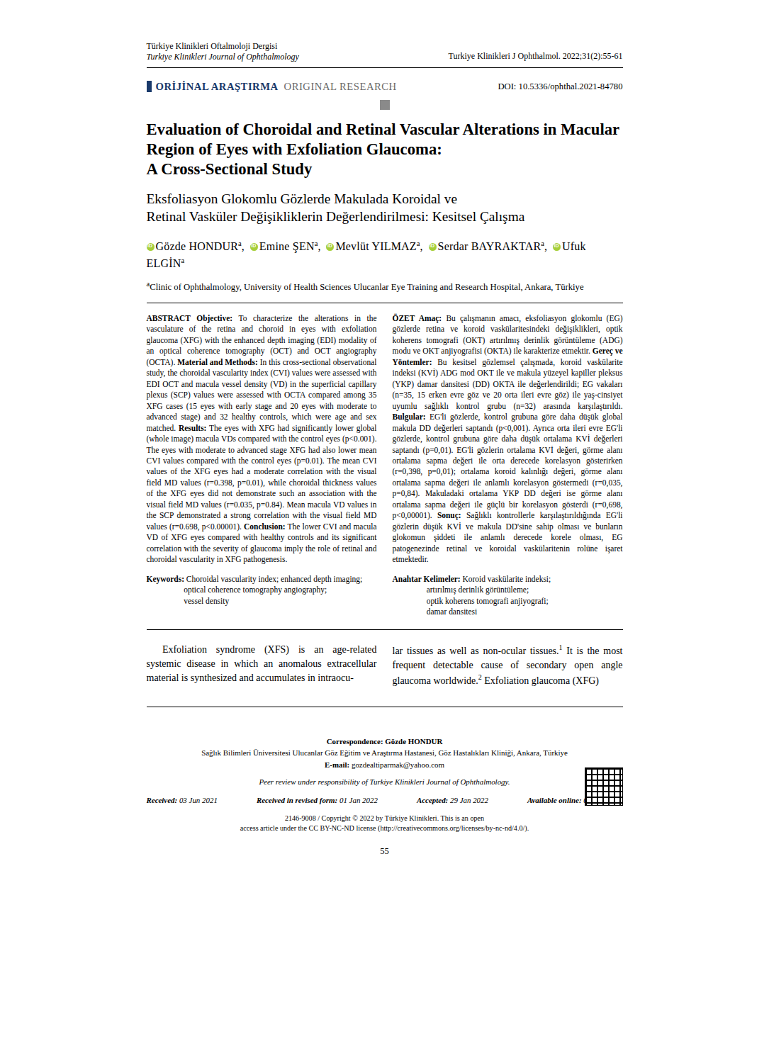Türkiye Klinikleri Oftalmoloji Dergisi
Turkiye Klinikleri Journal of Ophthalmology
Turkiye Klinikleri J Ophthalmol. 2022;31(2):55-61
ORİJİNAL ARAŞTIRMA ORIGINAL RESEARCH
DOI: 10.5336/ophthal.2021-84780
Evaluation of Choroidal and Retinal Vascular Alterations in Macular Region of Eyes with Exfoliation Glaucoma:
A Cross-Sectional Study
Eksfoliasyon Glokomlu Gözlerde Makulada Koroidal ve
Retinal Vasküler Değişikliklerin Değerlendirilmesi: Kesitsel Çalışma
Gözde HONDURa, Emine ŞENa, Mevlüt YILMAZa, Serdar BAYRAKTARa, Ufuk ELGİNa
aClinic of Ophthalmology, University of Health Sciences Ulucanlar Eye Training and Research Hospital, Ankara, Türkiye
ABSTRACT Objective: To characterize the alterations in the vasculature of the retina and choroid in eyes with exfoliation glaucoma (XFG) with the enhanced depth imaging (EDI) modality of an optical coherence tomography (OCT) and OCT angiography (OCTA). Material and Methods: In this cross-sectional observational study, the choroidal vascularity index (CVI) values were assessed with EDI OCT and macula vessel density (VD) in the superficial capillary plexus (SCP) values were assessed with OCTA compared among 35 XFG cases (15 eyes with early stage and 20 eyes with moderate to advanced stage) and 32 healthy controls, which were age and sex matched. Results: The eyes with XFG had significantly lower global (whole image) macula VDs compared with the control eyes (p<0.001). The eyes with moderate to advanced stage XFG had also lower mean CVI values compared with the control eyes (p=0.01). The mean CVI values of the XFG eyes had a moderate correlation with the visual field MD values (r=0.398, p=0.01), while choroidal thickness values of the XFG eyes did not demonstrate such an association with the visual field MD values (r=0.035, p=0.84). Mean macula VD values in the SCP demonstrated a strong correlation with the visual field MD values (r=0.698, p<0.00001). Conclusion: The lower CVI and macula VD of XFG eyes compared with healthy controls and its significant correlation with the severity of glaucoma imply the role of retinal and choroidal vascularity in XFG pathogenesis.
Keywords: Choroidal vascularity index; enhanced depth imaging; optical coherence tomography angiography; vessel density
ÖZET Amaç: Bu çalışmanın amacı, eksfoliasyon glokomlu (EG) gözlerde retina ve koroid vaskülaritesindeki değişiklikleri, optik koherens tomografi (OKT) artırılmış derinlik görüntüleme (ADG) modu ve OKT anjiyografisi (OKTA) ile karakterize etmektir. Gereç ve Yöntemler: Bu kesitsel gözlemsel çalışmada, koroid vaskülarite indeksi (KVİ) ADG mod OKT ile ve makula yüzeyel kapiller pleksus (YKP) damar dansitesi (DD) OKTA ile değerlendirildi; EG vakaları (n=35, 15 erken evre göz ve 20 orta ileri evre göz) ile yaş-cinsiyet uyumlu sağlıklı kontrol grubu (n=32) arasında karşılaştırıldı. Bulgular: EG'li gözlerde, kontrol grubuna göre daha düşük global makula DD değerleri saptandı (p<0,001). Ayrıca orta ileri evre EG'li gözlerde, kontrol grubuna göre daha düşük ortalama KVİ değerleri saptandı (p=0,01). EG'li gözlerin ortalama KVİ değeri, görme alanı ortalama sapma değeri ile orta derecede korelasyon gösterirken (r=0,398, p=0,01); ortalama koroid kalınlığı değeri, görme alanı ortalama sapma değeri ile anlamlı korelasyon göstermedi (r=0,035, p=0,84). Makuladaki ortalama YKP DD değeri ise görme alanı ortalama sapma değeri ile güçlü bir korelasyon gösterdi (r=0,698, p<0,00001). Sonuç: Sağlıklı kontrollerle karşılaştırıldığında EG'li gözlerin düşük KVİ ve makula DD'sine sahip olması ve bunların glokomun şiddeti ile anlamlı derecede korele olması, EG patogenezinde retinal ve koroidal vaskülaritenin rolüne işaret etmektedir.
Anahtar Kelimeler: Koroid vaskülarite indeksi; artırılmış derinlik görüntüleme; optik koherens tomografi anjiyografi; damar dansitesi
Exfoliation syndrome (XFS) is an age-related systemic disease in which an anomalous extracellular material is synthesized and accumulates in intraocu-
lar tissues as well as non-ocular tissues.1 It is the most frequent detectable cause of secondary open angle glaucoma worldwide.2 Exfoliation glaucoma (XFG)
Correspondence: Gözde HONDUR
Sağlık Bilimleri Üniversitesi Ulucanlar Göz Eğitim ve Araştırma Hastanesi, Göz Hastalıkları Kliniği, Ankara, Türkiye
E-mail: gozdealtiparmak@yahoo.com
Peer review under responsibility of Turkiye Klinikleri Journal of Ophthalmology.
Received: 03 Jun 2021 Received in revised form: 01 Jan 2022 Accepted: 29 Jan 2022 Available online: 02 Feb 2022
2146-9008 / Copyright © 2022 by Türkiye Klinikleri. This is an open
access article under the CC BY-NC-ND license (http://creativecommons.org/licenses/by-nc-nd/4.0/).
55